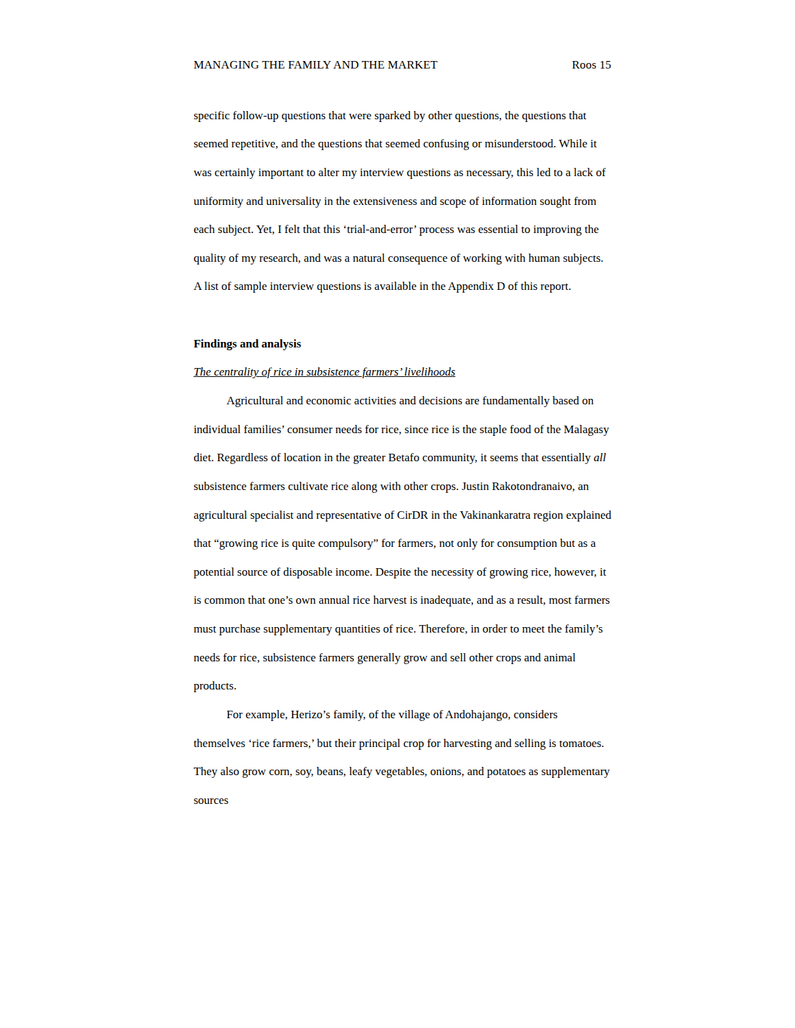Managing the Family and the Market Roos 15
specific follow-up questions that were sparked by other questions, the questions that seemed repetitive, and the questions that seemed confusing or misunderstood. While it was certainly important to alter my interview questions as necessary, this led to a lack of uniformity and universality in the extensiveness and scope of information sought from each subject. Yet, I felt that this ‘trial-and-error’ process was essential to improving the quality of my research, and was a natural consequence of working with human subjects. A list of sample interview questions is available in the Appendix D of this report.
Findings and analysis
The centrality of rice in subsistence farmers’ livelihoods
Agricultural and economic activities and decisions are fundamentally based on individual families’ consumer needs for rice, since rice is the staple food of the Malagasy diet. Regardless of location in the greater Betafo community, it seems that essentially all subsistence farmers cultivate rice along with other crops. Justin Rakotondranaivo, an agricultural specialist and representative of CirDR in the Vakinankaratra region explained that “growing rice is quite compulsory” for farmers, not only for consumption but as a potential source of disposable income. Despite the necessity of growing rice, however, it is common that one’s own annual rice harvest is inadequate, and as a result, most farmers must purchase supplementary quantities of rice. Therefore, in order to meet the family’s needs for rice, subsistence farmers generally grow and sell other crops and animal products.
For example, Herizo’s family, of the village of Andohajango, considers themselves ‘rice farmers,’ but their principal crop for harvesting and selling is tomatoes. They also grow corn, soy, beans, leafy vegetables, onions, and potatoes as supplementary sources